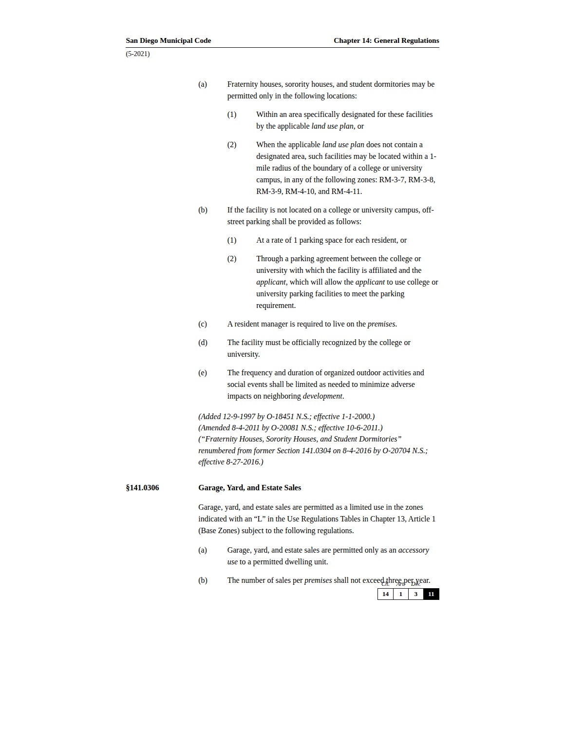San Diego Municipal Code
Chapter 14: General Regulations
(5-2021)
(a)
Fraternity houses, sorority houses, and student dormitories may be permitted only in the following locations:
(1)
Within an area specifically designated for these facilities by the applicable land use plan, or
(2)
When the applicable land use plan does not contain a designated area, such facilities may be located within a 1-mile radius of the boundary of a college or university campus, in any of the following zones: RM-3-7, RM-3-8, RM-3-9, RM-4-10, and RM-4-11.
(b)
If the facility is not located on a college or university campus, off-street parking shall be provided as follows:
(1)
At a rate of 1 parking space for each resident, or
(2)
Through a parking agreement between the college or university with which the facility is affiliated and the applicant, which will allow the applicant to use college or university parking facilities to meet the parking requirement.
(c)
A resident manager is required to live on the premises.
(d)
The facility must be officially recognized by the college or university.
(e)
The frequency and duration of organized outdoor activities and social events shall be limited as needed to minimize adverse impacts on neighboring development.
(Added 12-9-1997 by O-18451 N.S.; effective 1-1-2000.)
(Amended 8-4-2011 by O-20081 N.S.; effective 10-6-2011.)
(“Fraternity Houses, Sorority Houses, and Student Dormitories” renumbered from former Section 141.0304 on 8-4-2016 by O-20704 N.S.; effective 8-27-2016.)
§141.0306
Garage, Yard, and Estate Sales
Garage, yard, and estate sales are permitted as a limited use in the zones indicated with an “L” in the Use Regulations Tables in Chapter 13, Article 1 (Base Zones) subject to the following regulations.
(a)
Garage, yard, and estate sales are permitted only as an accessory use to a permitted dwelling unit.
(b)
The number of sales per premises shall not exceed three per year.
| Ch. | Art. | Div. |
| 14 | 1 | 3 | 11 |